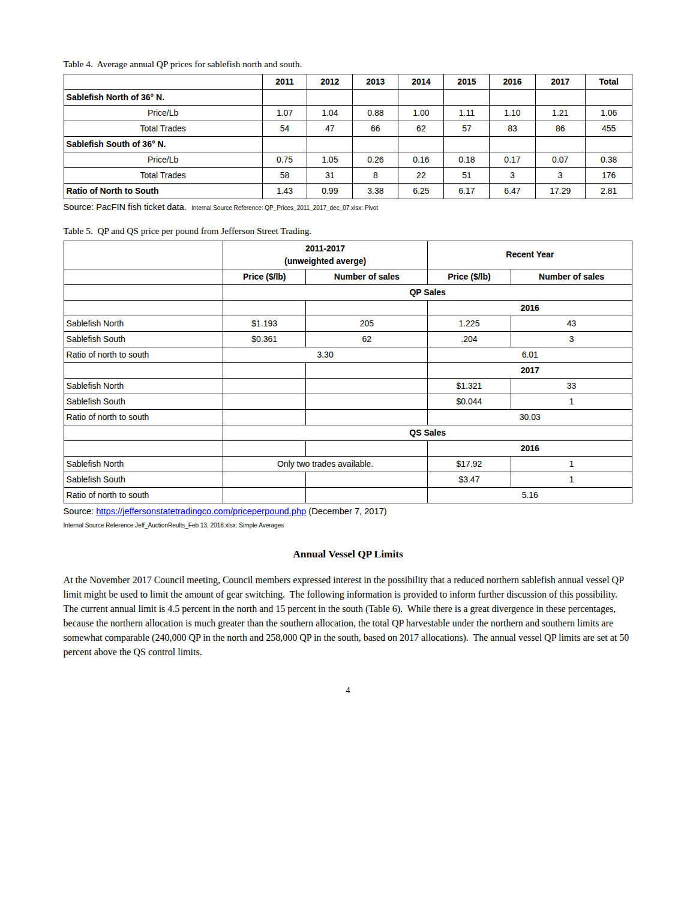Table 4. Average annual QP prices for sablefish north and south.
| | 2011 | 2012 | 2013 | 2014 | 2015 | 2016 | 2017 | Total |
| --- | --- | --- | --- | --- | --- | --- | --- | --- |
| Sablefish North of 36° N. | | | | | | | | |
| Price/Lb | 1.07 | 1.04 | 0.88 | 1.00 | 1.11 | 1.10 | 1.21 | 1.06 |
| Total Trades | 54 | 47 | 66 | 62 | 57 | 83 | 86 | 455 |
| Sablefish South of 36° N. | | | | | | | | |
| Price/Lb | 0.75 | 1.05 | 0.26 | 0.16 | 0.18 | 0.17 | 0.07 | 0.38 |
| Total Trades | 58 | 31 | 8 | 22 | 51 | 3 | 3 | 176 |
| Ratio of North to South | 1.43 | 0.99 | 3.38 | 6.25 | 6.17 | 6.47 | 17.29 | 2.81 |
Source: PacFIN fish ticket data. Internal Source Reference: QP_Prices_2011_2017_dec_07.xlsx: Pivot
Table 5. QP and QS price per pound from Jefferson Street Trading.
| | 2011-2017 (unweighted averge) | Recent Year |
| | Price ($/lb) | Number of sales | Price ($/lb) | Number of sales |
| | QP Sales |
| | | | 2016 |
| Sablefish North | $1.193 | 205 | 1.225 | 43 |
| Sablefish South | $0.361 | 62 | .204 | 3 |
| Ratio of north to south | 3.30 | 6.01 |
| | | | 2017 |
| Sablefish North | | | $1.321 | 33 |
| Sablefish South | | | $0.044 | 1 |
| Ratio of north to south | | | 30.03 |
| | QS Sales |
| | | | 2016 |
| Sablefish North | Only two trades available. | $17.92 | 1 |
| Sablefish South | | | $3.47 | 1 |
| Ratio of north to south | | | 5.16 |
Source: https://jeffersonstatetradingco.com/priceperpound.php (December 7, 2017)
Internal Source Reference:Jeff_AuctionReults_Feb 13, 2018.xlsx: Simple Averages
Annual Vessel QP Limits
At the November 2017 Council meeting, Council members expressed interest in the possibility that a reduced northern sablefish annual vessel QP limit might be used to limit the amount of gear switching. The following information is provided to inform further discussion of this possibility. The current annual limit is 4.5 percent in the north and 15 percent in the south (Table 6). While there is a great divergence in these percentages, because the northern allocation is much greater than the southern allocation, the total QP harvestable under the northern and southern limits are somewhat comparable (240,000 QP in the north and 258,000 QP in the south, based on 2017 allocations). The annual vessel QP limits are set at 50 percent above the QS control limits.
4